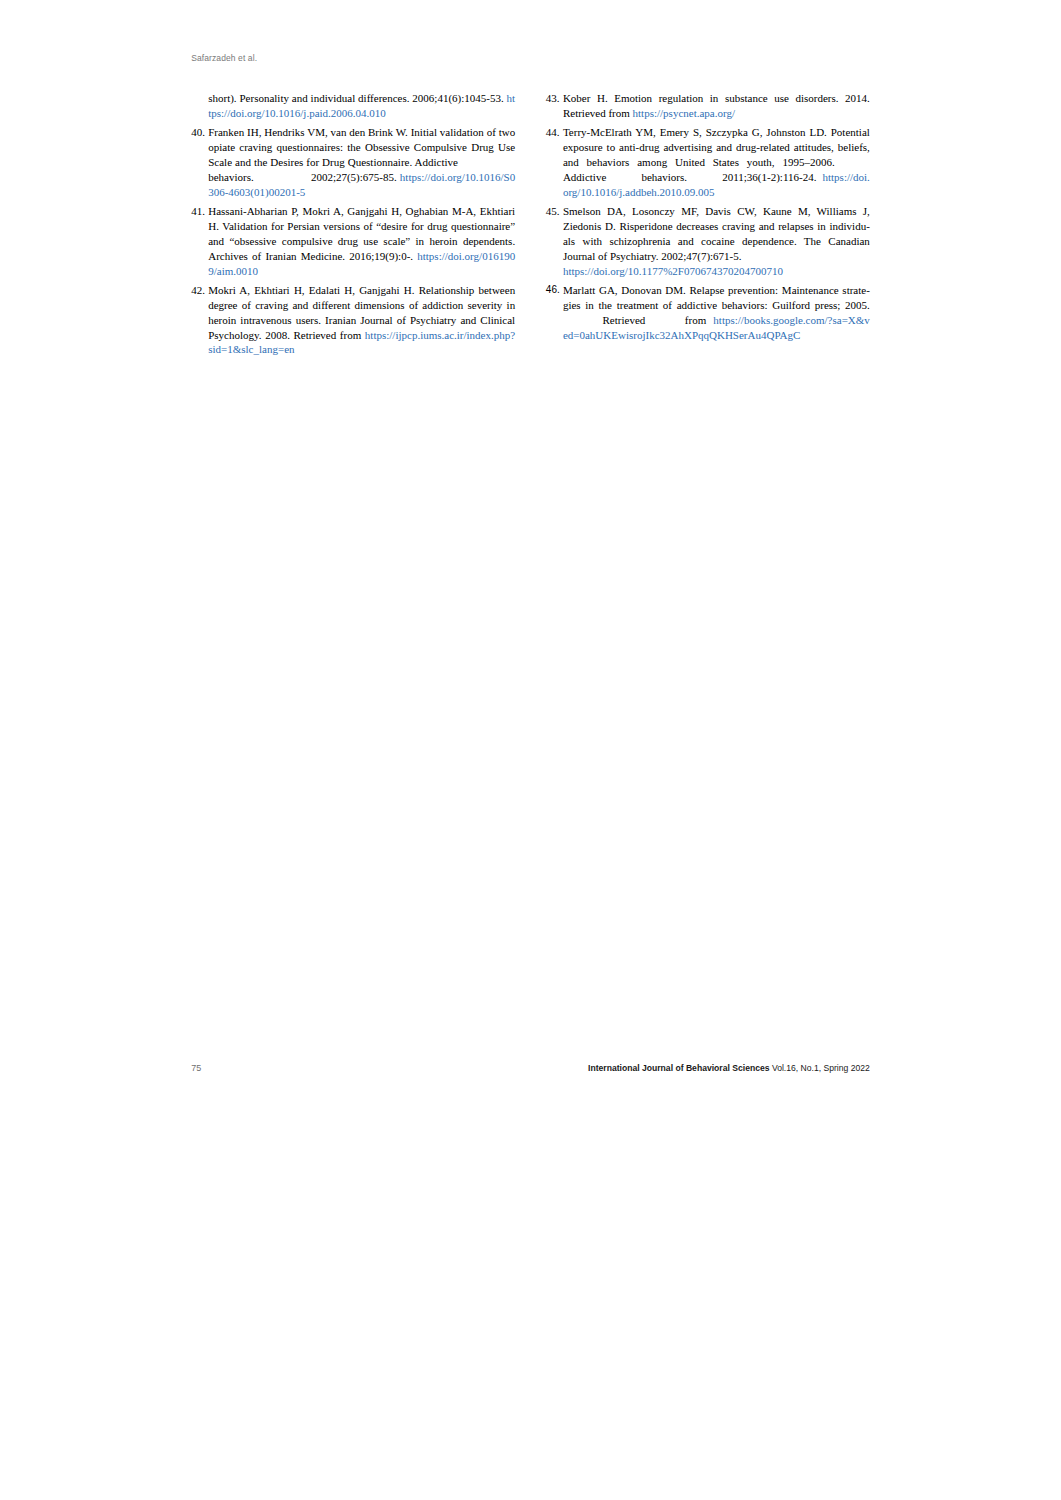Safarzadeh et al.
short). Personality and individual differences. 2006;41(6):1045-53. https://doi.org/10.1016/j.paid.2006.04.010
40. Franken IH, Hendriks VM, van den Brink W. Initial validation of two opiate craving questionnaires: the Obsessive Compulsive Drug Use Scale and the Desires for Drug Questionnaire. Addictive behaviors. 2002;27(5):675-85. https://doi.org/10.1016/S0306-4603(01)00201-5
41. Hassani-Abharian P, Mokri A, Ganjgahi H, Oghabian M-A, Ekhtiari H. Validation for Persian versions of “desire for drug questionnaire” and “obsessive compulsive drug use scale” in heroin dependents. Archives of Iranian Medicine. 2016;19(9):0-. https://doi.org/0161909/aim.0010
42. Mokri A, Ekhtiari H, Edalati H, Ganjgahi H. Relationship between degree of craving and different dimensions of addiction severity in heroin intravenous users. Iranian Journal of Psychiatry and Clinical Psychology. 2008. Retrieved from https://ijpcp.iums.ac.ir/index.php?sid=1&slc_lang=en
43. Kober H. Emotion regulation in substance use disorders. 2014. Retrieved from https://psycnet.apa.org/
44. Terry-McElrath YM, Emery S, Szczypka G, Johnston LD. Potential exposure to anti-drug advertising and drug-related attitudes, beliefs, and behaviors among United States youth, 1995–2006. Addictive behaviors. 2011;36(1-2):116-24. https://doi.org/10.1016/j.addbeh.2010.09.005
45. Smelson DA, Losonczy MF, Davis CW, Kaune M, Williams J, Ziedonis D. Risperidone decreases craving and relapses in individuals with schizophrenia and cocaine dependence. The Canadian Journal of Psychiatry. 2002;47(7):671-5.
https://doi.org/10.1177%2F070674370204700710
46. Marlatt GA, Donovan DM. Relapse prevention: Maintenance strategies in the treatment of addictive behaviors: Guilford press; 2005. Retrieved from https://books.google.com/?sa=X&ved=0ahUKEwisrojIkc32AhXPqqQKHSerAu4QPAgC
75
International Journal of Behavioral Sciences Vol.16, No.1, Spring 2022